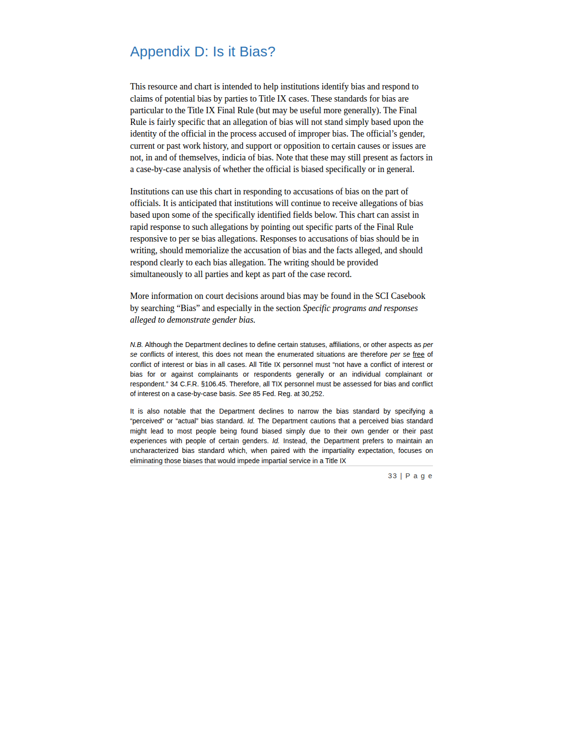Appendix D: Is it Bias?
This resource and chart is intended to help institutions identify bias and respond to claims of potential bias by parties to Title IX cases. These standards for bias are particular to the Title IX Final Rule (but may be useful more generally). The Final Rule is fairly specific that an allegation of bias will not stand simply based upon the identity of the official in the process accused of improper bias. The official’s gender, current or past work history, and support or opposition to certain causes or issues are not, in and of themselves, indicia of bias. Note that these may still present as factors in a case-by-case analysis of whether the official is biased specifically or in general.
Institutions can use this chart in responding to accusations of bias on the part of officials. It is anticipated that institutions will continue to receive allegations of bias based upon some of the specifically identified fields below. This chart can assist in rapid response to such allegations by pointing out specific parts of the Final Rule responsive to per se bias allegations. Responses to accusations of bias should be in writing, should memorialize the accusation of bias and the facts alleged, and should respond clearly to each bias allegation. The writing should be provided simultaneously to all parties and kept as part of the case record.
More information on court decisions around bias may be found in the SCI Casebook by searching “Bias” and especially in the section Specific programs and responses alleged to demonstrate gender bias.
N.B. Although the Department declines to define certain statuses, affiliations, or other aspects as per se conflicts of interest, this does not mean the enumerated situations are therefore per se free of conflict of interest or bias in all cases. All Title IX personnel must “not have a conflict of interest or bias for or against complainants or respondents generally or an individual complainant or respondent.” 34 C.F.R. §106.45. Therefore, all TIX personnel must be assessed for bias and conflict of interest on a case-by-case basis. See 85 Fed. Reg. at 30,252.
It is also notable that the Department declines to narrow the bias standard by specifying a “perceived” or “actual” bias standard. Id. The Department cautions that a perceived bias standard might lead to most people being found biased simply due to their own gender or their past experiences with people of certain genders. Id. Instead, the Department prefers to maintain an uncharacterized bias standard which, when paired with the impartiality expectation, focuses on eliminating those biases that would impede impartial service in a Title IX
33 | P a g e